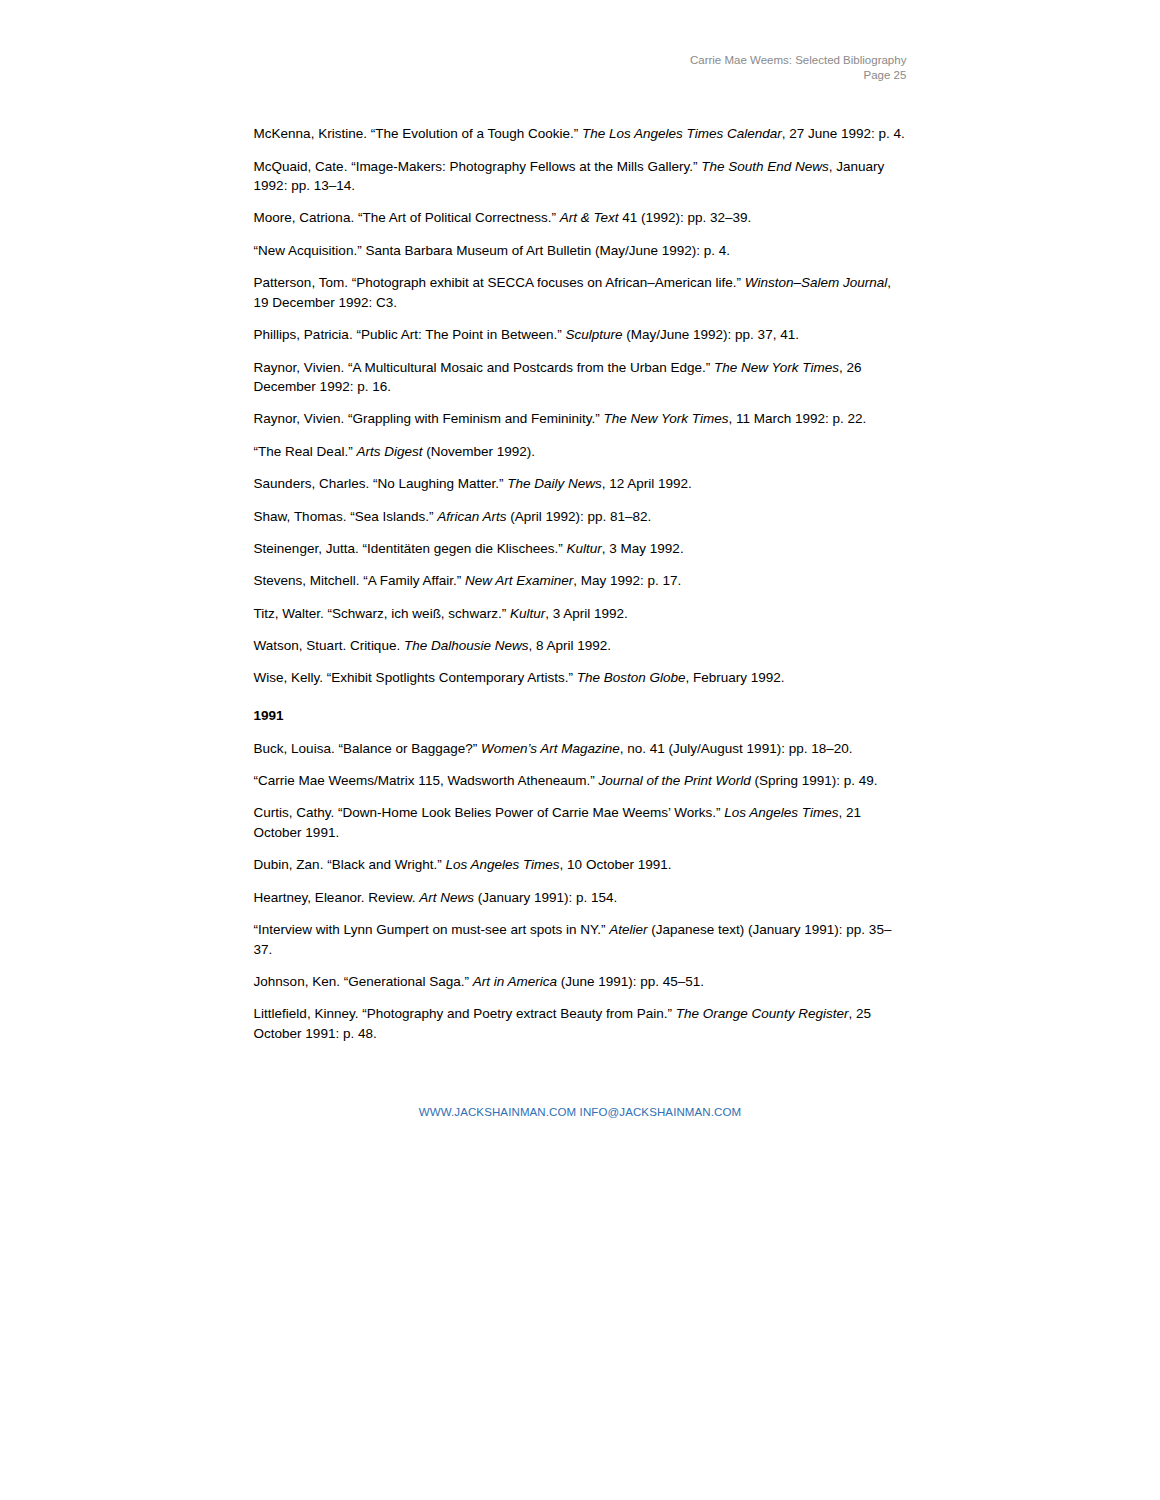Carrie Mae Weems: Selected Bibliography Page 25
McKenna, Kristine. “The Evolution of a Tough Cookie.” The Los Angeles Times Calendar, 27 June 1992: p. 4.
McQuaid, Cate. “Image-Makers: Photography Fellows at the Mills Gallery.” The South End News, January 1992: pp. 13–14.
Moore, Catriona. “The Art of Political Correctness.” Art & Text 41 (1992): pp. 32–39.
“New Acquisition.” Santa Barbara Museum of Art Bulletin (May/June 1992): p. 4.
Patterson, Tom. “Photograph exhibit at SECCA focuses on African–American life.” Winston–Salem Journal, 19 December 1992: C3.
Phillips, Patricia. “Public Art: The Point in Between.” Sculpture (May/June 1992): pp. 37, 41.
Raynor, Vivien. “A Multicultural Mosaic and Postcards from the Urban Edge.” The New York Times, 26 December 1992: p. 16.
Raynor, Vivien. “Grappling with Feminism and Femininity.” The New York Times, 11 March 1992: p. 22.
“The Real Deal.” Arts Digest (November 1992).
Saunders, Charles. “No Laughing Matter.” The Daily News, 12 April 1992.
Shaw, Thomas. “Sea Islands.” African Arts (April 1992): pp. 81–82.
Steinenger, Jutta. “Identitäten gegen die Klischees.” Kultur, 3 May 1992.
Stevens, Mitchell. “A Family Affair.” New Art Examiner, May 1992: p. 17.
Titz, Walter. “Schwarz, ich weiß, schwarz.” Kultur, 3 April 1992.
Watson, Stuart. Critique. The Dalhousie News, 8 April 1992.
Wise, Kelly. “Exhibit Spotlights Contemporary Artists.” The Boston Globe, February 1992.
1991
Buck, Louisa. “Balance or Baggage?” Women’s Art Magazine, no. 41 (July/August 1991): pp. 18–20.
“Carrie Mae Weems/Matrix 115, Wadsworth Atheneaum.” Journal of the Print World (Spring 1991): p. 49.
Curtis, Cathy. “Down-Home Look Belies Power of Carrie Mae Weems’ Works.” Los Angeles Times, 21 October 1991.
Dubin, Zan. “Black and Wright.” Los Angeles Times, 10 October 1991.
Heartney, Eleanor. Review. Art News (January 1991): p. 154.
“Interview with Lynn Gumpert on must-see art spots in NY.” Atelier (Japanese text) (January 1991): pp. 35–37.
Johnson, Ken. “Generational Saga.” Art in America (June 1991): pp. 45–51.
Littlefield, Kinney. “Photography and Poetry extract Beauty from Pain.” The Orange County Register, 25 October 1991: p. 48.
WWW.JACKSHAINMAN.COM INFO@JACKSHAINMAN.COM